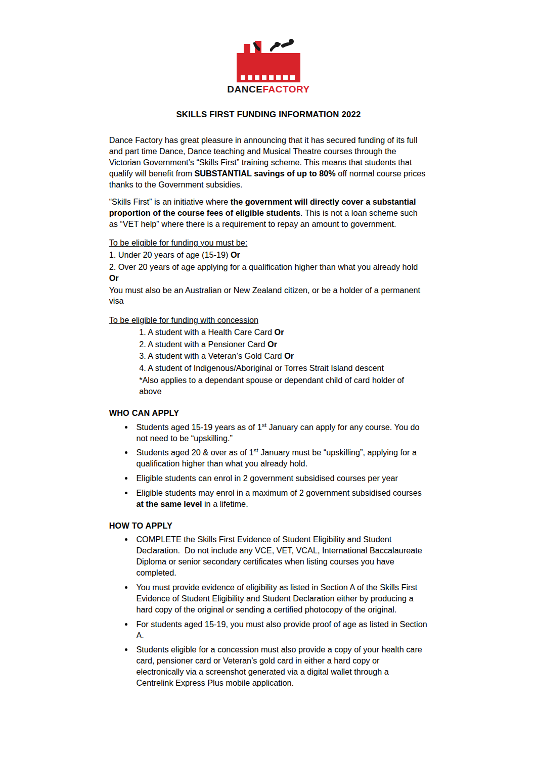DANCEFACTORY
SKILLS FIRST FUNDING INFORMATION 2022
Dance Factory has great pleasure in announcing that it has secured funding of its full and part time Dance, Dance teaching and Musical Theatre courses through the Victorian Government’s “Skills First” training scheme. This means that students that qualify will benefit from SUBSTANTIAL savings of up to 80% off normal course prices thanks to the Government subsidies.
“Skills First” is an initiative where the government will directly cover a substantial proportion of the course fees of eligible students. This is not a loan scheme such as “VET help” where there is a requirement to repay an amount to government.
To be eligible for funding you must be:
1. Under 20 years of age (15-19) Or
2. Over 20 years of age applying for a qualification higher than what you already hold Or
You must also be an Australian or New Zealand citizen, or be a holder of a permanent visa
To be eligible for funding with concession
1. A student with a Health Care Card Or
2. A student with a Pensioner Card Or
3. A student with a Veteran’s Gold Card Or
4. A student of Indigenous/Aboriginal or Torres Strait Island descent
*Also applies to a dependant spouse or dependant child of card holder of above
WHO CAN APPLY
Students aged 15-19 years as of 1st January can apply for any course. You do not need to be “upskilling.”
Students aged 20 & over as of 1st January must be “upskilling”, applying for a qualification higher than what you already hold.
Eligible students can enrol in 2 government subsidised courses per year
Eligible students may enrol in a maximum of 2 government subsidised courses at the same level in a lifetime.
HOW TO APPLY
COMPLETE the Skills First Evidence of Student Eligibility and Student Declaration. Do not include any VCE, VET, VCAL, International Baccalaureate Diploma or senior secondary certificates when listing courses you have completed.
You must provide evidence of eligibility as listed in Section A of the Skills First Evidence of Student Eligibility and Student Declaration either by producing a hard copy of the original or sending a certified photocopy of the original.
For students aged 15-19, you must also provide proof of age as listed in Section A.
Students eligible for a concession must also provide a copy of your health care card, pensioner card or Veteran’s gold card in either a hard copy or electronically via a screenshot generated via a digital wallet through a Centrelink Express Plus mobile application.